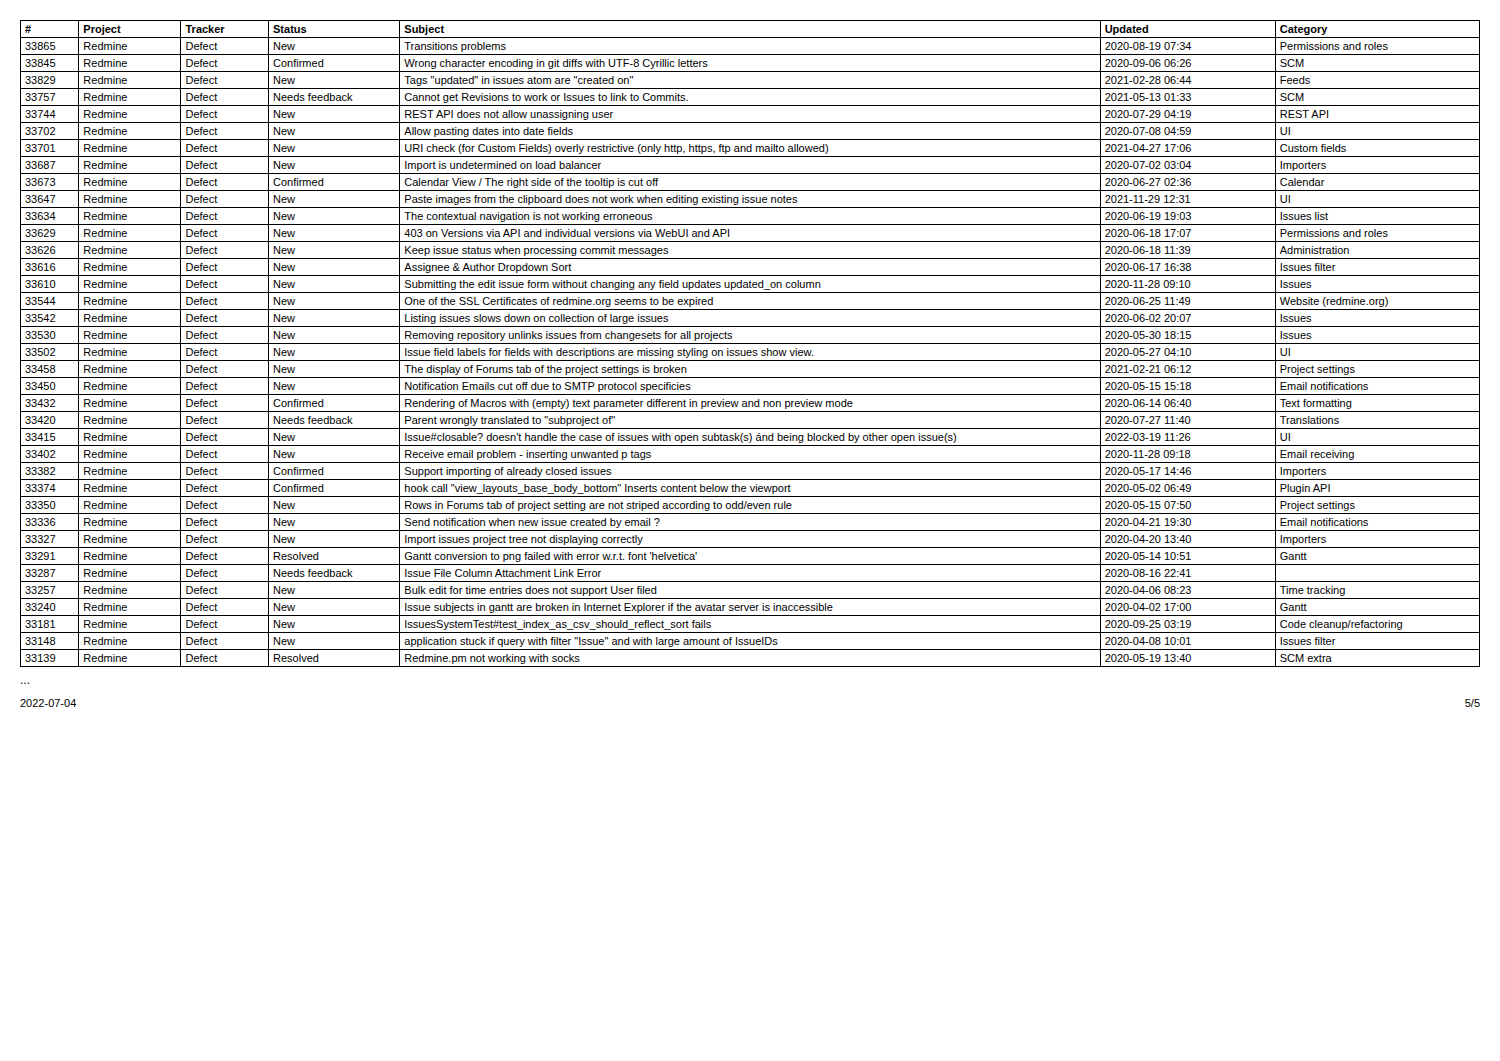| # | Project | Tracker | Status | Subject | Updated | Category |
| --- | --- | --- | --- | --- | --- | --- |
| 33865 | Redmine | Defect | New | Transitions problems | 2020-08-19 07:34 | Permissions and roles |
| 33845 | Redmine | Defect | Confirmed | Wrong character encoding in git diffs with UTF-8 Cyrillic letters | 2020-09-06 06:26 | SCM |
| 33829 | Redmine | Defect | New | Tags "updated" in issues atom are "created on" | 2021-02-28 06:44 | Feeds |
| 33757 | Redmine | Defect | Needs feedback | Cannot get Revisions to work or Issues to link to Commits. | 2021-05-13 01:33 | SCM |
| 33744 | Redmine | Defect | New | REST API does not allow unassigning user | 2020-07-29 04:19 | REST API |
| 33702 | Redmine | Defect | New | Allow pasting dates into date fields | 2020-07-08 04:59 | UI |
| 33701 | Redmine | Defect | New | URI check (for Custom Fields) overly restrictive (only http, https, ftp and mailto allowed) | 2021-04-27 17:06 | Custom fields |
| 33687 | Redmine | Defect | New | Import is undetermined on load balancer | 2020-07-02 03:04 | Importers |
| 33673 | Redmine | Defect | Confirmed | Calendar View / The right side of the tooltip is cut off | 2020-06-27 02:36 | Calendar |
| 33647 | Redmine | Defect | New | Paste images from the clipboard does not work when editing existing issue notes | 2021-11-29 12:31 | UI |
| 33634 | Redmine | Defect | New | The contextual navigation is not working erroneous | 2020-06-19 19:03 | Issues list |
| 33629 | Redmine | Defect | New | 403 on Versions via API and individual versions via WebUI and API | 2020-06-18 17:07 | Permissions and roles |
| 33626 | Redmine | Defect | New | Keep issue status when processing commit messages | 2020-06-18 11:39 | Administration |
| 33616 | Redmine | Defect | New | Assignee & Author Dropdown Sort | 2020-06-17 16:38 | Issues filter |
| 33610 | Redmine | Defect | New | Submitting the edit issue form without changing any field updates updated_on column | 2020-11-28 09:10 | Issues |
| 33544 | Redmine | Defect | New | One of the SSL Certificates of redmine.org seems to be expired | 2020-06-25 11:49 | Website (redmine.org) |
| 33542 | Redmine | Defect | New | Listing issues slows down on collection of large issues | 2020-06-02 20:07 | Issues |
| 33530 | Redmine | Defect | New | Removing repository unlinks issues from changesets for all projects | 2020-05-30 18:15 | Issues |
| 33502 | Redmine | Defect | New | Issue field labels for fields with descriptions are missing styling on issues show view. | 2020-05-27 04:10 | UI |
| 33458 | Redmine | Defect | New | The display of Forums tab of the project settings is broken | 2021-02-21 06:12 | Project settings |
| 33450 | Redmine | Defect | New | Notification Emails cut off due to SMTP protocol specificies | 2020-05-15 15:18 | Email notifications |
| 33432 | Redmine | Defect | Confirmed | Rendering of Macros with (empty) text parameter different in preview and non preview mode | 2020-06-14 06:40 | Text formatting |
| 33420 | Redmine | Defect | Needs feedback | Parent wrongly translated to "subproject of" | 2020-07-27 11:40 | Translations |
| 33415 | Redmine | Defect | New | Issue#closable? doesn't handle the case of issues with open subtask(s) ánd being blocked by other open issue(s) | 2022-03-19 11:26 | UI |
| 33402 | Redmine | Defect | New | Receive email problem - inserting unwanted p tags | 2020-11-28 09:18 | Email receiving |
| 33382 | Redmine | Defect | Confirmed | Support importing of already closed issues | 2020-05-17 14:46 | Importers |
| 33374 | Redmine | Defect | Confirmed | hook call "view_layouts_base_body_bottom" Inserts content below the viewport | 2020-05-02 06:49 | Plugin API |
| 33350 | Redmine | Defect | New | Rows in Forums tab of project setting are not striped according to odd/even rule | 2020-05-15 07:50 | Project settings |
| 33336 | Redmine | Defect | New | Send notification when new issue created by email ? | 2020-04-21 19:30 | Email notifications |
| 33327 | Redmine | Defect | New | Import issues project tree not displaying correctly | 2020-04-20 13:40 | Importers |
| 33291 | Redmine | Defect | Resolved | Gantt conversion to png failed with error w.r.t. font 'helvetica' | 2020-05-14 10:51 | Gantt |
| 33287 | Redmine | Defect | Needs feedback | Issue File Column Attachment Link Error | 2020-08-16 22:41 | |
| 33257 | Redmine | Defect | New | Bulk edit for time entries does not support User filed | 2020-04-06 08:23 | Time tracking |
| 33240 | Redmine | Defect | New | Issue subjects in gantt are broken in Internet Explorer if the avatar server is inaccessible | 2020-04-02 17:00 | Gantt |
| 33181 | Redmine | Defect | New | IssuesSystemTest#test_index_as_csv_should_reflect_sort fails | 2020-09-25 03:19 | Code cleanup/refactoring |
| 33148 | Redmine | Defect | New | application stuck if query with filter "Issue" and with large amount of IssueIDs | 2020-04-08 10:01 | Issues filter |
| 33139 | Redmine | Defect | Resolved | Redmine.pm not working with socks | 2020-05-19 13:40 | SCM extra |
...
2022-07-04 5/5